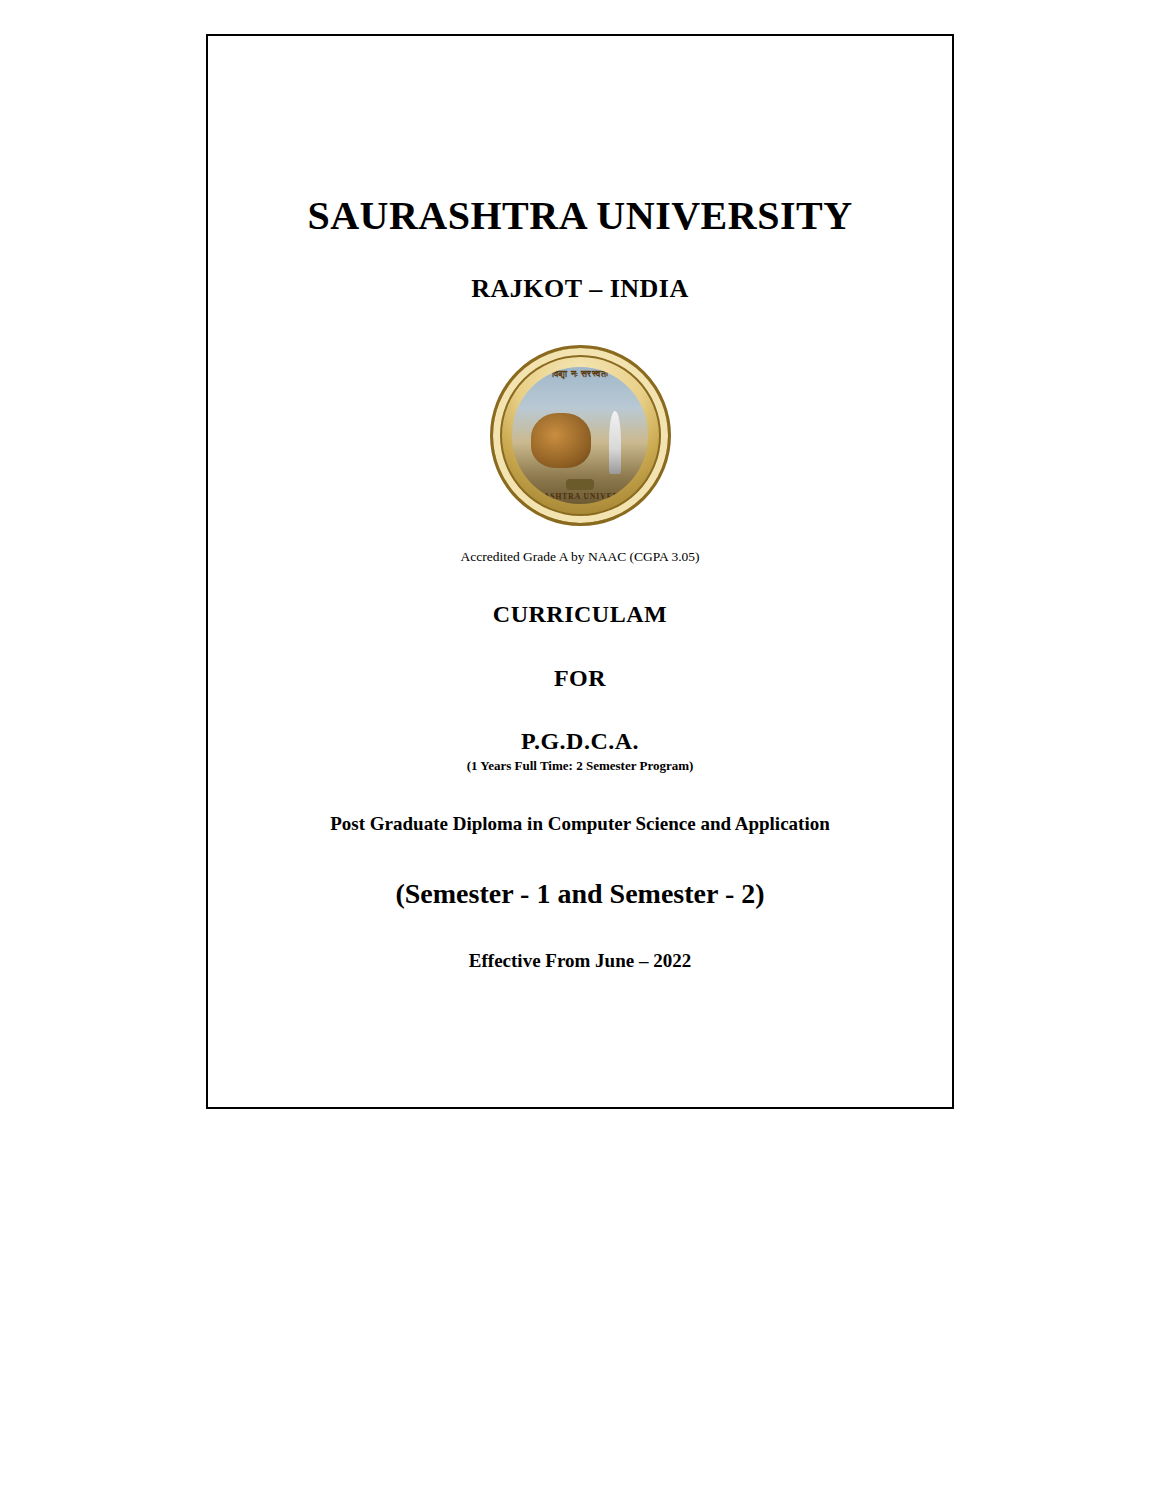SAURASHTRA UNIVERSITY
RAJKOT – INDIA
विद्या नः सरस्वती
SAURASHTRA UNIVERSITY
Accredited Grade A by NAAC (CGPA 3.05)
CURRICULAM
FOR
P.G.D.C.A.
(1 Years Full Time: 2 Semester Program)
Post Graduate Diploma in Computer Science and Application
(Semester - 1 and Semester - 2)
Effective From June – 2022